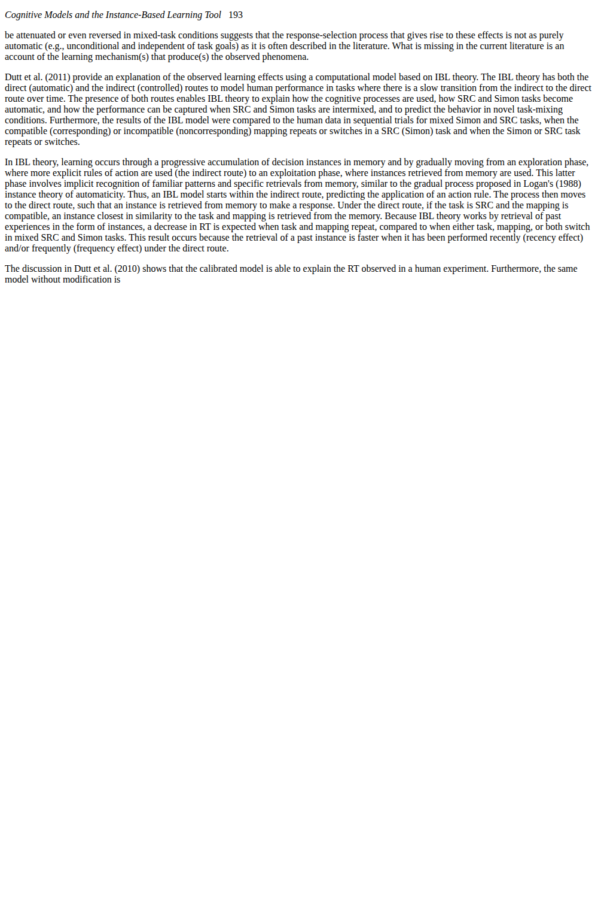Cognitive Models and the Instance-Based Learning Tool 193
be attenuated or even reversed in mixed-task conditions suggests that the response-selection process that gives rise to these effects is not as purely automatic (e.g., unconditional and independent of task goals) as it is often described in the literature. What is missing in the current literature is an account of the learning mechanism(s) that produce(s) the observed phenomena.
Dutt et al. (2011) provide an explanation of the observed learning effects using a computational model based on IBL theory. The IBL theory has both the direct (automatic) and the indirect (controlled) routes to model human performance in tasks where there is a slow transition from the indirect to the direct route over time. The presence of both routes enables IBL theory to explain how the cognitive processes are used, how SRC and Simon tasks become automatic, and how the performance can be captured when SRC and Simon tasks are intermixed, and to predict the behavior in novel task-mixing conditions. Furthermore, the results of the IBL model were compared to the human data in sequential trials for mixed Simon and SRC tasks, when the compatible (corresponding) or incompatible (noncorresponding) mapping repeats or switches in a SRC (Simon) task and when the Simon or SRC task repeats or switches.
In IBL theory, learning occurs through a progressive accumulation of decision instances in memory and by gradually moving from an exploration phase, where more explicit rules of action are used (the indirect route) to an exploitation phase, where instances retrieved from memory are used. This latter phase involves implicit recognition of familiar patterns and specific retrievals from memory, similar to the gradual process proposed in Logan's (1988) instance theory of automaticity. Thus, an IBL model starts within the indirect route, predicting the application of an action rule. The process then moves to the direct route, such that an instance is retrieved from memory to make a response. Under the direct route, if the task is SRC and the mapping is compatible, an instance closest in similarity to the task and mapping is retrieved from the memory. Because IBL theory works by retrieval of past experiences in the form of instances, a decrease in RT is expected when task and mapping repeat, compared to when either task, mapping, or both switch in mixed SRC and Simon tasks. This result occurs because the retrieval of a past instance is faster when it has been performed recently (recency effect) and/or frequently (frequency effect) under the direct route.
The discussion in Dutt et al. (2010) shows that the calibrated model is able to explain the RT observed in a human experiment. Furthermore, the same model without modification is